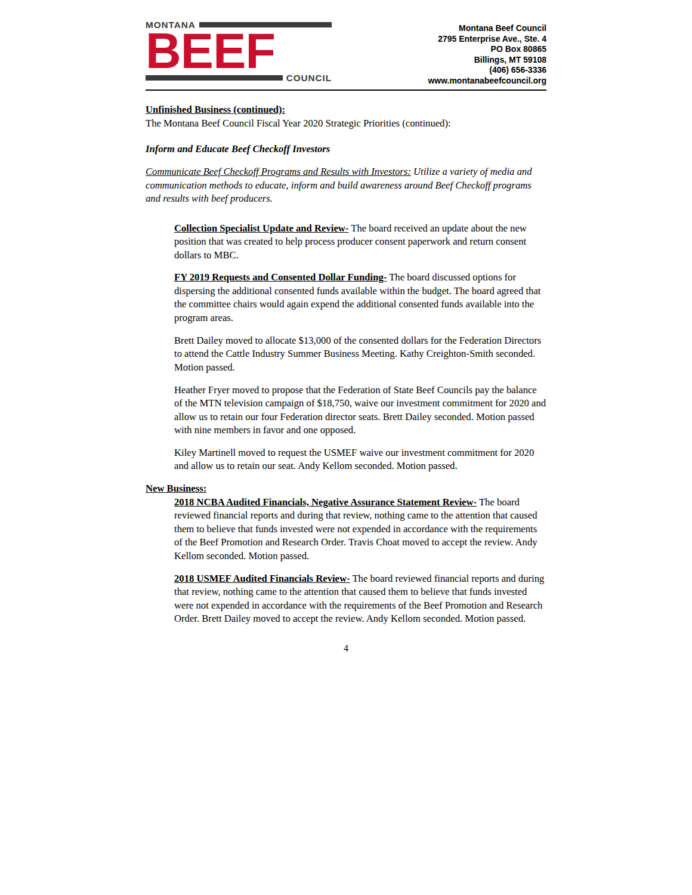MONTANA
BEEF
COUNCIL
Montana Beef Council
2795 Enterprise Ave., Ste. 4
PO Box 80865
Billings, MT 59108
(406) 656-3336
www.montanabeefcouncil.org
Unfinished Business (continued):
The Montana Beef Council Fiscal Year 2020 Strategic Priorities (continued):
Inform and Educate Beef Checkoff Investors
Communicate Beef Checkoff Programs and Results with Investors: Utilize a variety of media and communication methods to educate, inform and build awareness around Beef Checkoff programs and results with beef producers.
Collection Specialist Update and Review- The board received an update about the new position that was created to help process producer consent paperwork and return consent dollars to MBC.
FY 2019 Requests and Consented Dollar Funding- The board discussed options for dispersing the additional consented funds available within the budget. The board agreed that the committee chairs would again expend the additional consented funds available into the program areas.
Brett Dailey moved to allocate $13,000 of the consented dollars for the Federation Directors to attend the Cattle Industry Summer Business Meeting. Kathy Creighton-Smith seconded. Motion passed.
Heather Fryer moved to propose that the Federation of State Beef Councils pay the balance of the MTN television campaign of $18,750, waive our investment commitment for 2020 and allow us to retain our four Federation director seats. Brett Dailey seconded. Motion passed with nine members in favor and one opposed.
Kiley Martinell moved to request the USMEF waive our investment commitment for 2020 and allow us to retain our seat. Andy Kellom seconded. Motion passed.
New Business:
2018 NCBA Audited Financials, Negative Assurance Statement Review- The board reviewed financial reports and during that review, nothing came to the attention that caused them to believe that funds invested were not expended in accordance with the requirements of the Beef Promotion and Research Order. Travis Choat moved to accept the review. Andy Kellom seconded. Motion passed.
2018 USMEF Audited Financials Review- The board reviewed financial reports and during that review, nothing came to the attention that caused them to believe that funds invested were not expended in accordance with the requirements of the Beef Promotion and Research Order. Brett Dailey moved to accept the review. Andy Kellom seconded. Motion passed.
4